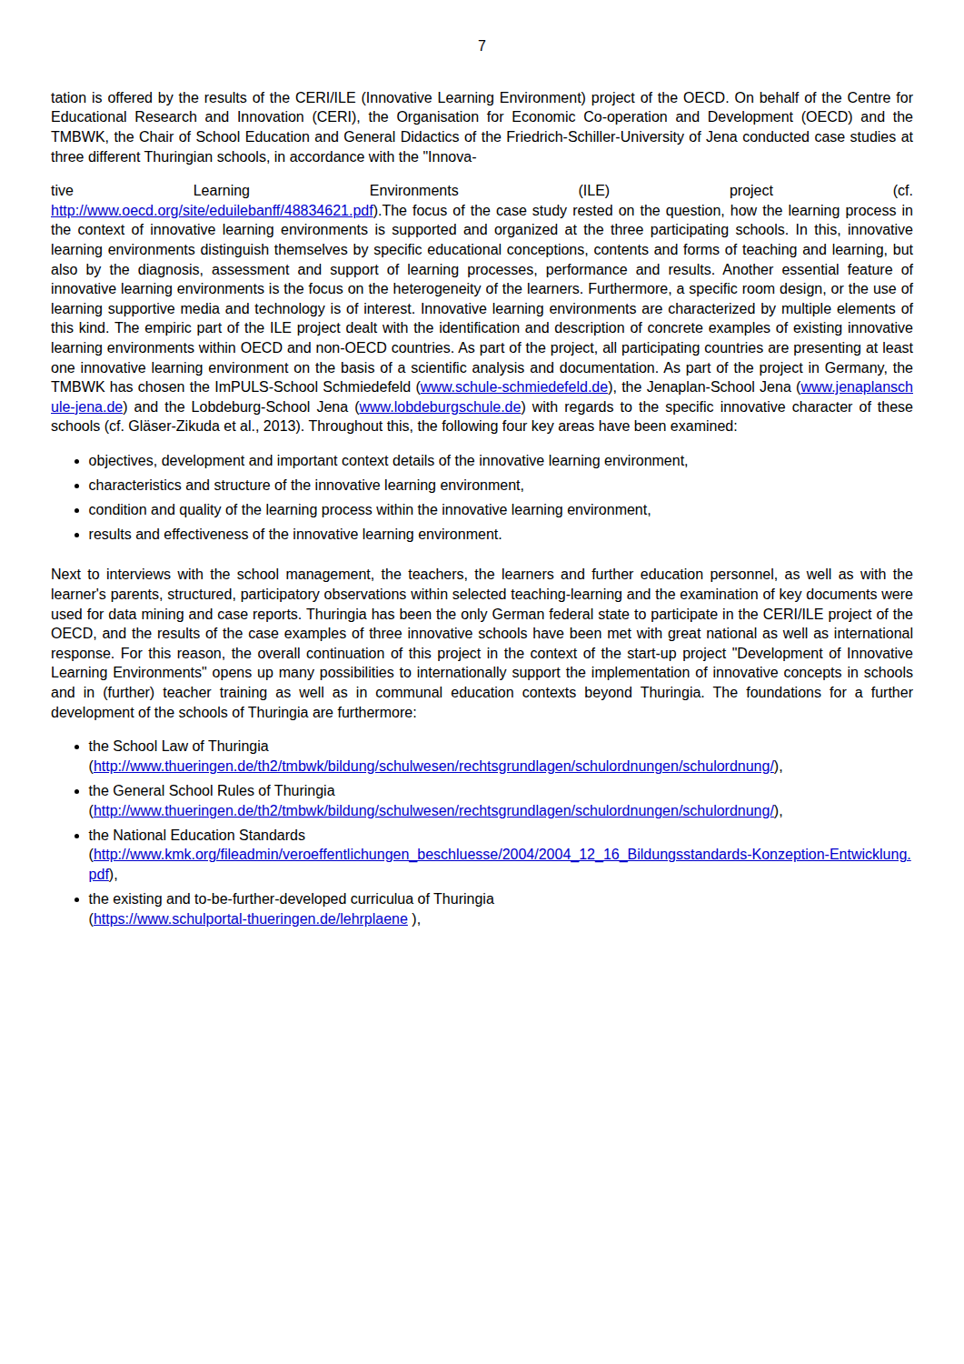7
tation is offered by the results of the CERI/ILE (Innovative Learning Environment) project of the OECD. On behalf of the Centre for Educational Research and Innovation (CERI), the Organisation for Economic Co-operation and Development (OECD) and the TMBWK, the Chair of School Education and General Didactics of the Friedrich-Schiller-University of Jena conducted case studies at three different Thuringian schools, in accordance with the "Innova-
tive Learning Environments(ILE) project(cf.
http://www.oecd.org/site/eduilebanff/48834621.pdf).The focus of the case study rested on the question, how the learning process in the context of innovative learning environments is supported and organized at the three participating schools. In this, innovative learning environments distinguish themselves by specific educational conceptions, contents and forms of teaching and learning, but also by the diagnosis, assessment and support of learning processes, performance and results. Another essential feature of innovative learning environments is the focus on the heterogeneity of the learners. Furthermore, a specific room design, or the use of learning supportive media and technology is of interest. Innovative learning environments are characterized by multiple elements of this kind. The empiric part of the ILE project dealt with the identification and description of concrete examples of existing innovative learning environments within OECD and non-OECD countries. As part of the project, all participating countries are presenting at least one innovative learning environment on the basis of a scientific analysis and documentation. As part of the project in Germany, the TMBWK has chosen the ImPULS-School Schmiedefeld (www.schule-schmiedefeld.de), the Jenaplan-School Jena (www.jenaplanschule-jena.de) and the Lobdeburg-School Jena (www.lobdeburgschule.de) with regards to the specific innovative character of these schools (cf. Gläser-Zikuda et al., 2013). Throughout this, the following four key areas have been examined:
objectives, development and important context details of the innovative learning environment,
characteristics and structure of the innovative learning environment,
condition and quality of the learning process within the innovative learning environment,
results and effectiveness of the innovative learning environment.
Next to interviews with the school management, the teachers, the learners and further education personnel, as well as with the learner's parents, structured, participatory observations within selected teaching-learning and the examination of key documents were used for data mining and case reports. Thuringia has been the only German federal state to participate in the CERI/ILE project of the OECD, and the results of the case examples of three innovative schools have been met with great national as well as international response. For this reason, the overall continuation of this project in the context of the start-up project "Development of Innovative Learning Environments" opens up many possibilities to internationally support the implementation of innovative concepts in schools and in (further) teacher training as well as in communal education contexts beyond Thuringia. The foundations for a further development of the schools of Thuringia are furthermore:
the School Law of Thuringia
(http://www.thueringen.de/th2/tmbwk/bildung/schulwesen/rechtsgrundlagen/schulordnungen/schulordnung/),
the General School Rules of Thuringia
(http://www.thueringen.de/th2/tmbwk/bildung/schulwesen/rechtsgrundlagen/schulordnungen/schulordnung/),
the National Education Standards
(http://www.kmk.org/fileadmin/veroeffentlichungen_beschluesse/2004/2004_12_16_Bildungsstandards-Konzeption-Entwicklung.pdf),
the existing and to-be-further-developed curriculua of Thuringia
(https://www.schulportal-thueringen.de/lehrplaene ),